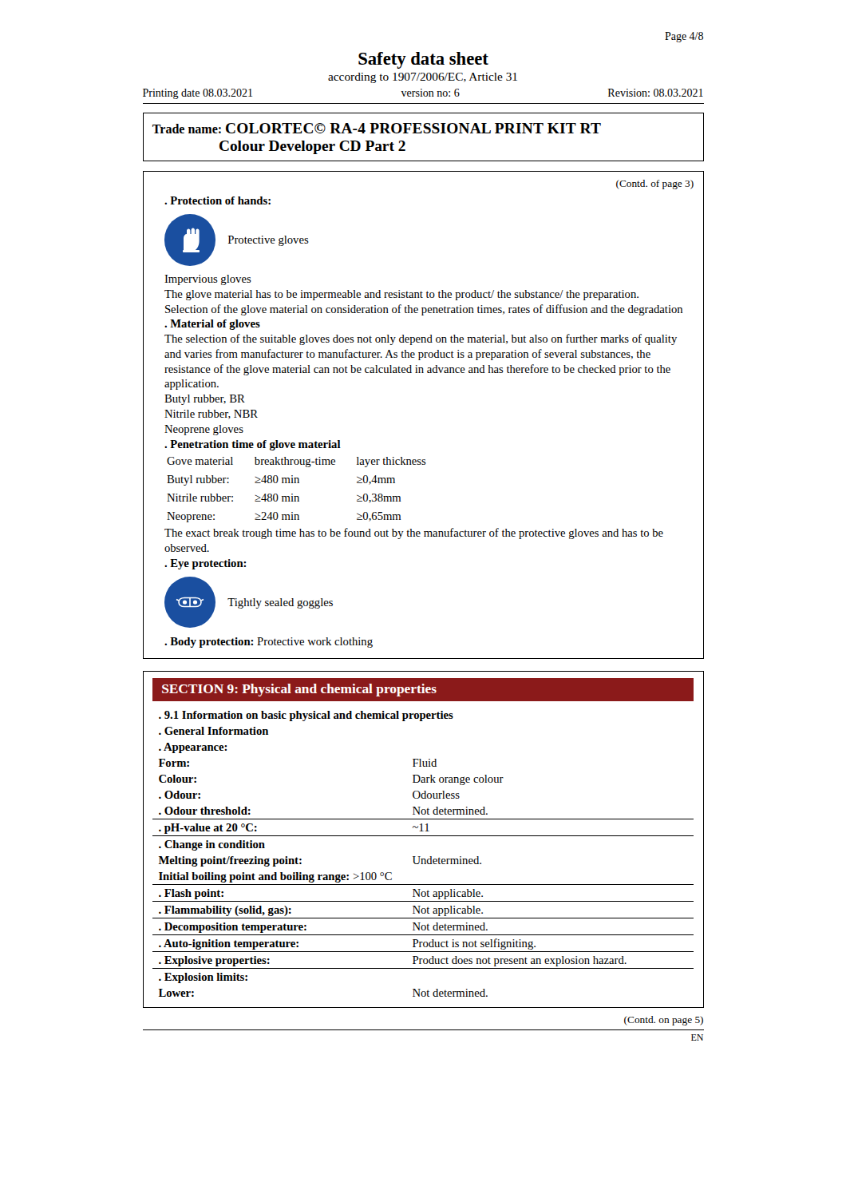Page 4/8
Safety data sheet
according to 1907/2006/EC, Article 31
Printing date 08.03.2021 version no: 6 Revision: 08.03.2021
Trade name: COLORTEC© RA-4 PROFESSIONAL PRINT KIT RT Colour Developer CD Part 2
(Contd. of page 3)
Protection of hands:
Protective gloves
Impervious gloves
The glove material has to be impermeable and resistant to the product/ the substance/ the preparation.
Selection of the glove material on consideration of the penetration times, rates of diffusion and the degradation
Material of gloves
The selection of the suitable gloves does not only depend on the material, but also on further marks of quality and varies from manufacturer to manufacturer. As the product is a preparation of several substances, the resistance of the glove material can not be calculated in advance and has therefore to be checked prior to the application.
Butyl rubber, BR
Nitrile rubber, NBR
Neoprene gloves
Penetration time of glove material
| Gove material | breakthroug-time | layer thickness |
| Butyl rubber: | ≥480 min | ≥0,4mm |
| Nitrile rubber: | ≥480 min | ≥0,38mm |
| Neoprene: | ≥240 min | ≥0,65mm |
The exact break trough time has to be found out by the manufacturer of the protective gloves and has to be observed.
Eye protection:
Tightly sealed goggles
Body protection: Protective work clothing
SECTION 9: Physical and chemical properties
| 9.1 Information on basic physical and chemical properties |
| General Information |
| Appearance: |
| Form: | Fluid |
| Colour: | Dark orange colour |
| Odour: | Odourless |
| Odour threshold: | Not determined. |
| pH-value at 20 °C: | ~11 |
| Change in condition |
| Melting point/freezing point: | Undetermined. |
| Initial boiling point and boiling range: >100 °C |
| Flash point: | Not applicable. |
| Flammability (solid, gas): | Not applicable. |
| Decomposition temperature: | Not determined. |
| Auto-ignition temperature: | Product is not selfigniting. |
| Explosive properties: | Product does not present an explosion hazard. |
| Explosion limits: | |
| Lower: | Not determined. |
(Contd. on page 5)
EN